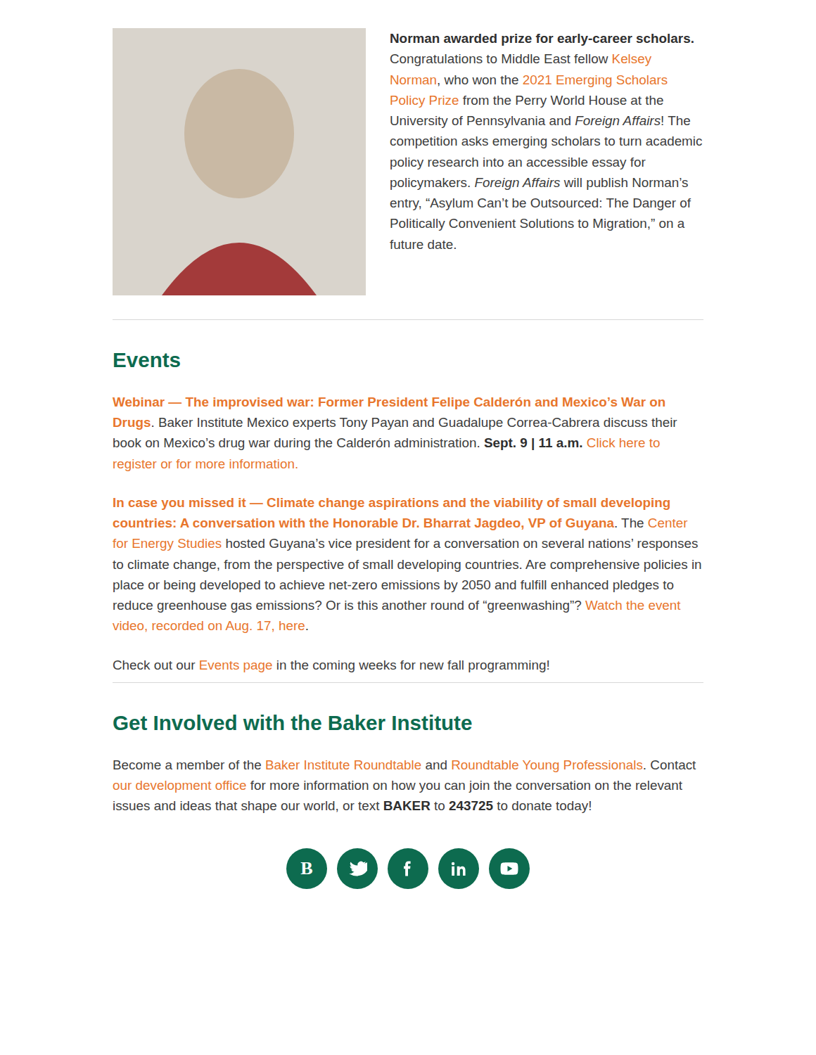Norman awarded prize for early-career scholars. Congratulations to Middle East fellow Kelsey Norman, who won the 2021 Emerging Scholars Policy Prize from the Perry World House at the University of Pennsylvania and Foreign Affairs! The competition asks emerging scholars to turn academic policy research into an accessible essay for policymakers. Foreign Affairs will publish Norman’s entry, “Asylum Can’t be Outsourced: The Danger of Politically Convenient Solutions to Migration,” on a future date.
Events
Webinar — The improvised war: Former President Felipe Calderón and Mexico’s War on Drugs. Baker Institute Mexico experts Tony Payan and Guadalupe Correa-Cabrera discuss their book on Mexico’s drug war during the Calderón administration. Sept. 9 | 11 a.m. Click here to register or for more information.
In case you missed it — Climate change aspirations and the viability of small developing countries: A conversation with the Honorable Dr. Bharrat Jagdeo, VP of Guyana. The Center for Energy Studies hosted Guyana’s vice president for a conversation on several nations’ responses to climate change, from the perspective of small developing countries. Are comprehensive policies in place or being developed to achieve net-zero emissions by 2050 and fulfill enhanced pledges to reduce greenhouse gas emissions? Or is this another round of “greenwashing”? Watch the event video, recorded on Aug. 17, here.
Check out our Events page in the coming weeks for new fall programming!
Get Involved with the Baker Institute
Become a member of the Baker Institute Roundtable and Roundtable Young Professionals. Contact our development office for more information on how you can join the conversation on the relevant issues and ideas that shape our world, or text BAKER to 243725 to donate today!
B